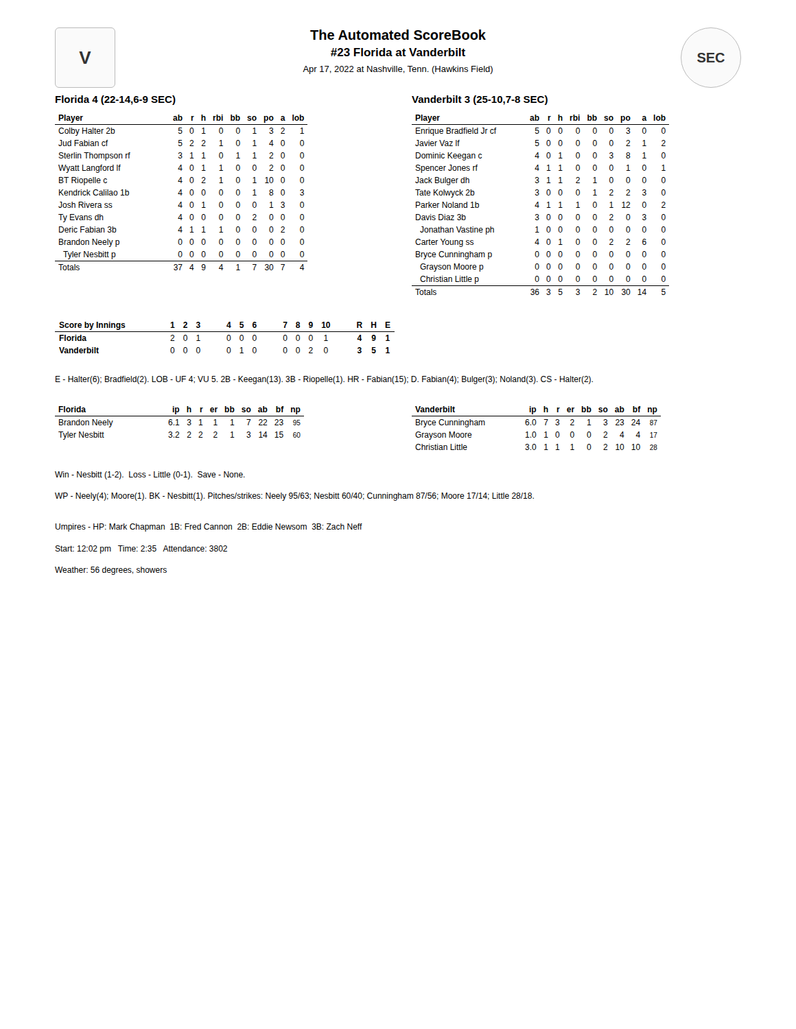V
SEC
The Automated ScoreBook
#23 Florida at Vanderbilt
Apr 17, 2022 at Nashville, Tenn. (Hawkins Field)
Florida 4 (22-14,6-9 SEC)
| Player | ab | r | h | rbi | bb | so | po | a | lob |
| --- | --- | --- | --- | --- | --- | --- | --- | --- | --- |
| Colby Halter 2b | 5 | 0 | 1 | 0 | 0 | 1 | 3 | 2 | 1 |
| Jud Fabian cf | 5 | 2 | 2 | 1 | 0 | 1 | 4 | 0 | 0 |
| Sterlin Thompson rf | 3 | 1 | 1 | 0 | 1 | 1 | 2 | 0 | 0 |
| Wyatt Langford lf | 4 | 0 | 1 | 1 | 0 | 0 | 2 | 0 | 0 |
| BT Riopelle c | 4 | 0 | 2 | 1 | 0 | 1 | 10 | 0 | 0 |
| Kendrick Calilao 1b | 4 | 0 | 0 | 0 | 0 | 1 | 8 | 0 | 3 |
| Josh Rivera ss | 4 | 0 | 1 | 0 | 0 | 0 | 1 | 3 | 0 |
| Ty Evans dh | 4 | 0 | 0 | 0 | 0 | 2 | 0 | 0 | 0 |
| Deric Fabian 3b | 4 | 1 | 1 | 1 | 0 | 0 | 0 | 2 | 0 |
| Brandon Neely p | 0 | 0 | 0 | 0 | 0 | 0 | 0 | 0 | 0 |
| Tyler Nesbitt p | 0 | 0 | 0 | 0 | 0 | 0 | 0 | 0 | 0 |
| Totals | 37 | 4 | 9 | 4 | 1 | 7 | 30 | 7 | 4 |
Vanderbilt 3 (25-10,7-8 SEC)
| Player | ab | r | h | rbi | bb | so | po | a | lob |
| --- | --- | --- | --- | --- | --- | --- | --- | --- | --- |
| Enrique Bradfield Jr cf | 5 | 0 | 0 | 0 | 0 | 0 | 3 | 0 | 0 |
| Javier Vaz lf | 5 | 0 | 0 | 0 | 0 | 0 | 2 | 1 | 2 |
| Dominic Keegan c | 4 | 0 | 1 | 0 | 0 | 3 | 8 | 1 | 0 |
| Spencer Jones rf | 4 | 1 | 1 | 0 | 0 | 0 | 1 | 0 | 1 |
| Jack Bulger dh | 3 | 1 | 1 | 2 | 1 | 0 | 0 | 0 | 0 |
| Tate Kolwyck 2b | 3 | 0 | 0 | 0 | 1 | 2 | 2 | 3 | 0 |
| Parker Noland 1b | 4 | 1 | 1 | 1 | 0 | 1 | 12 | 0 | 2 |
| Davis Diaz 3b | 3 | 0 | 0 | 0 | 0 | 2 | 0 | 3 | 0 |
| Jonathan Vastine ph | 1 | 0 | 0 | 0 | 0 | 0 | 0 | 0 | 0 |
| Carter Young ss | 4 | 0 | 1 | 0 | 0 | 2 | 2 | 6 | 0 |
| Bryce Cunningham p | 0 | 0 | 0 | 0 | 0 | 0 | 0 | 0 | 0 |
| Grayson Moore p | 0 | 0 | 0 | 0 | 0 | 0 | 0 | 0 | 0 |
| Christian Little p | 0 | 0 | 0 | 0 | 0 | 0 | 0 | 0 | 0 |
| Totals | 36 | 3 | 5 | 3 | 2 | 10 | 30 | 14 | 5 |
| Score by Innings | 1 | 2 | 3 | | 4 | 5 | 6 | | 7 | 8 | 9 | 10 | | R | H | E |
| --- | --- | --- | --- | --- | --- | --- | --- | --- | --- | --- | --- | --- | --- | --- | --- | --- |
| Florida | 2 | 0 | 1 | | 0 | 0 | 0 | | 0 | 0 | 0 | 1 | | 4 | 9 | 1 |
| Vanderbilt | 0 | 0 | 0 | | 0 | 1 | 0 | | 0 | 0 | 2 | 0 | | 3 | 5 | 1 |
E - Halter(6); Bradfield(2). LOB - UF 4; VU 5. 2B - Keegan(13). 3B - Riopelle(1). HR - Fabian(15); D. Fabian(4); Bulger(3); Noland(3). CS - Halter(2).
| Florida | ip | h | r | er | bb | so | ab | bf | np |
| --- | --- | --- | --- | --- | --- | --- | --- | --- | --- |
| Brandon Neely | 6.1 | 3 | 1 | 1 | 1 | 7 | 22 | 23 | 95 |
| Tyler Nesbitt | 3.2 | 2 | 2 | 2 | 1 | 3 | 14 | 15 | 60 |
| Vanderbilt | ip | h | r | er | bb | so | ab | bf | np |
| --- | --- | --- | --- | --- | --- | --- | --- | --- | --- |
| Bryce Cunningham | 6.0 | 7 | 3 | 2 | 1 | 3 | 23 | 24 | 87 |
| Grayson Moore | 1.0 | 1 | 0 | 0 | 0 | 2 | 4 | 4 | 17 |
| Christian Little | 3.0 | 1 | 1 | 1 | 0 | 2 | 10 | 10 | 28 |
Win - Nesbitt (1-2). Loss - Little (0-1). Save - None.
WP - Neely(4); Moore(1). BK - Nesbitt(1). Pitches/strikes: Neely 95/63; Nesbitt 60/40; Cunningham 87/56; Moore 17/14; Little 28/18.
Umpires - HP: Mark Chapman 1B: Fred Cannon 2B: Eddie Newsom 3B: Zach Neff
Start: 12:02 pm Time: 2:35 Attendance: 3802
Weather: 56 degrees, showers